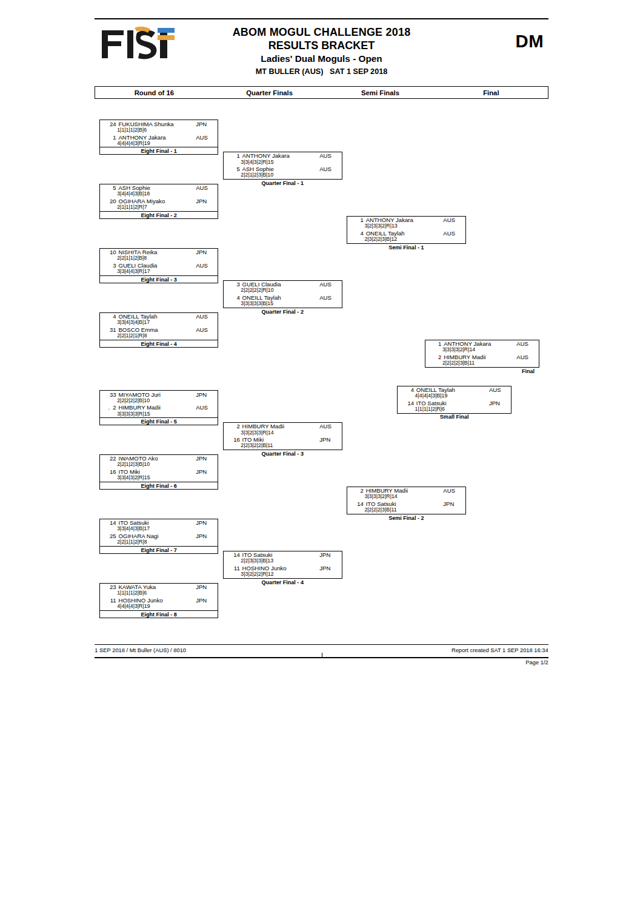ABOM MOGUL CHALLENGE 2018
RESULTS BRACKET
Ladies' Dual Moguls - Open
MT BULLER (AUS) SAT 1 SEP 2018
DM
Round of 16
Quarter Finals
Semi Finals
Final
24
FUKUSHIMA Shunka
JPN
1|1|1|1|2|B|6
1
ANTHONY Jakara
AUS
4|4|4|4|3|R|19
Eight Final - 1
5
ASH Sophie
AUS
3|4|4|4|3|B|18
20
OGIHARA Miyako
JPN
2|1|1|1|2|R|7
Eight Final - 2
10
NISHITA Reika
JPN
2|2|1|1|2|B|8
3
GUELI Claudia
AUS
3|3|4|4|3|R|17
Eight Final - 3
4
ONEILL Taylah
AUS
3|3|4|3|4|B|17
31
BOSCO Emma
AUS
2|2|1|2|1|R|8
Eight Final - 4
33
MIYAMOTO Juri
JPN
2|2|2|2|2|B|10
. 2
HIMBURY Madii
AUS
3|3|3|3|3|R|15
Eight Final - 5
22
IWAMOTO Ako
JPN
2|2|1|2|3|B|10
16
ITO Miki
JPN
3|3|4|3|2|R|15
Eight Final - 6
14
ITO Satsuki
JPN
3|3|4|4|3|B|17
25
OGIHARA Nagi
JPN
2|2|1|1|2|R|8
Eight Final - 7
23
KAWATA Yuka
JPN
1|1|1|1|2|B|6
11
HOSHINO Junko
JPN
4|4|4|4|3|R|19
Eight Final - 8
1
ANTHONY Jakara
AUS
3|3|4|3|2|R|15
5
ASH Sophie
AUS
2|2|1|2|3|B|10
Quarter Final - 1
3
GUELI Claudia
AUS
2|2|2|2|2|R|10
4
ONEILL Taylah
AUS
3|3|3|3|3|B|15
Quarter Final - 2
2
HIMBURY Madii
AUS
3|3|2|3|3|R|14
16
ITO Miki
JPN
2|2|3|2|2|B|11
Quarter Final - 3
14
ITO Satsuki
JPN
2|2|3|3|3|B|13
11
HOSHINO Junko
JPN
3|3|2|2|2|R|12
Quarter Final - 4
1
ANTHONY Jakara
AUS
3|2|3|3|2|R|13
4
ONEILL Taylah
AUS
2|3|2|2|3|B|12
Semi Final - 1
2
HIMBURY Madii
AUS
3|3|3|3|2|R|14
14
ITO Satsuki
JPN
2|2|2|2|3|B|11
Semi Final - 2
1
ANTHONY Jakara
AUS
3|3|3|3|2|R|14
2
HIMBURY Madii
AUS
2|2|2|2|3|B|11
Final
4
ONEILL Taylah
AUS
4|4|4|4|3|B|19
14
ITO Satsuki
JPN
1|1|1|1|2|R|6
Small Final
1 SEP 2018 / Mt Buller (AUS) / 8010
Report created SAT 1 SEP 2018 16:34
Page 1/2